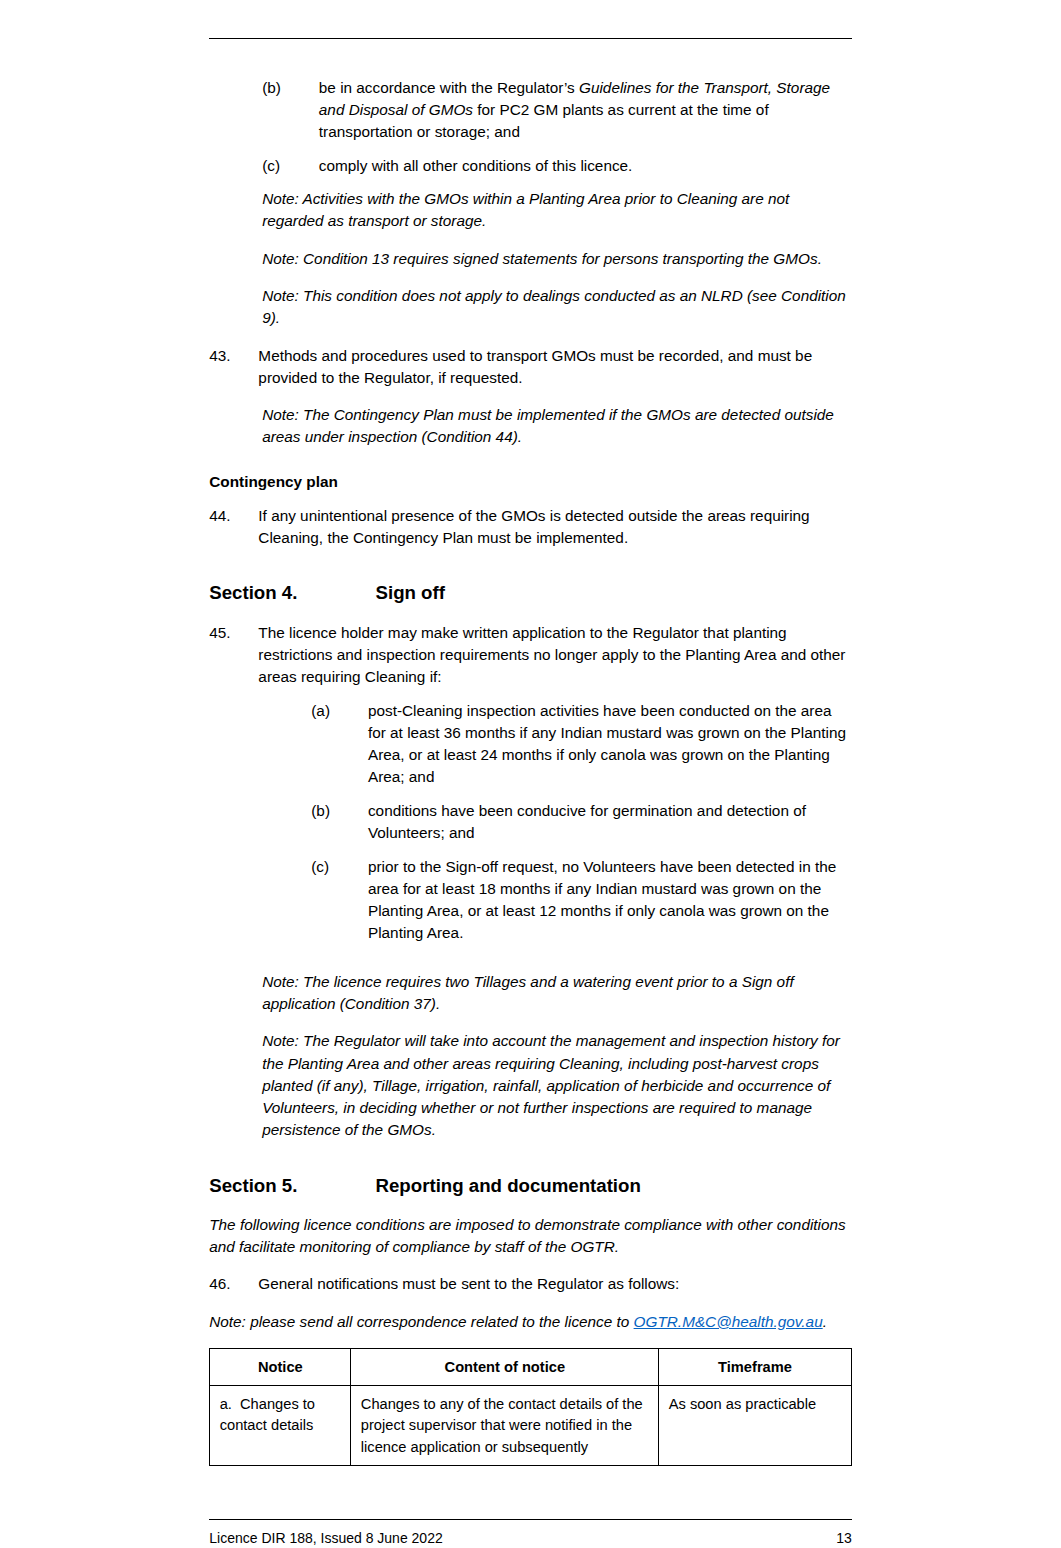(b)
be in accordance with the Regulator’s Guidelines for the Transport, Storage and Disposal of GMOs for PC2 GM plants as current at the time of transportation or storage; and
(c)
comply with all other conditions of this licence.
Note: Activities with the GMOs within a Planting Area prior to Cleaning are not regarded as transport or storage.
Note: Condition 13 requires signed statements for persons transporting the GMOs.
Note: This condition does not apply to dealings conducted as an NLRD (see Condition 9).
43.
Methods and procedures used to transport GMOs must be recorded, and must be provided to the Regulator, if requested.
Note: The Contingency Plan must be implemented if the GMOs are detected outside areas under inspection (Condition 44).
Contingency plan
44.
If any unintentional presence of the GMOs is detected outside the areas requiring Cleaning, the Contingency Plan must be implemented.
Section 4. Sign off
45.
The licence holder may make written application to the Regulator that planting restrictions and inspection requirements no longer apply to the Planting Area and other areas requiring Cleaning if:
(a)
post-Cleaning inspection activities have been conducted on the area for at least 36 months if any Indian mustard was grown on the Planting Area, or at least 24 months if only canola was grown on the Planting Area; and
(b)
conditions have been conducive for germination and detection of Volunteers; and
(c)
prior to the Sign-off request, no Volunteers have been detected in the area for at least 18 months if any Indian mustard was grown on the Planting Area, or at least 12 months if only canola was grown on the Planting Area.
Note: The licence requires two Tillages and a watering event prior to a Sign off application (Condition 37).
Note: The Regulator will take into account the management and inspection history for the Planting Area and other areas requiring Cleaning, including post-harvest crops planted (if any), Tillage, irrigation, rainfall, application of herbicide and occurrence of Volunteers, in deciding whether or not further inspections are required to manage persistence of the GMOs.
Section 5. Reporting and documentation
The following licence conditions are imposed to demonstrate compliance with other conditions and facilitate monitoring of compliance by staff of the OGTR.
46.
General notifications must be sent to the Regulator as follows:
Note: please send all correspondence related to the licence to OGTR.M&C@health.gov.au.
| Notice | Content of notice | Timeframe |
| --- | --- | --- |
| a. Changes to contact details | Changes to any of the contact details of the project supervisor that were notified in the licence application or subsequently | As soon as practicable |
Licence DIR 188, Issued 8 June 2022
13